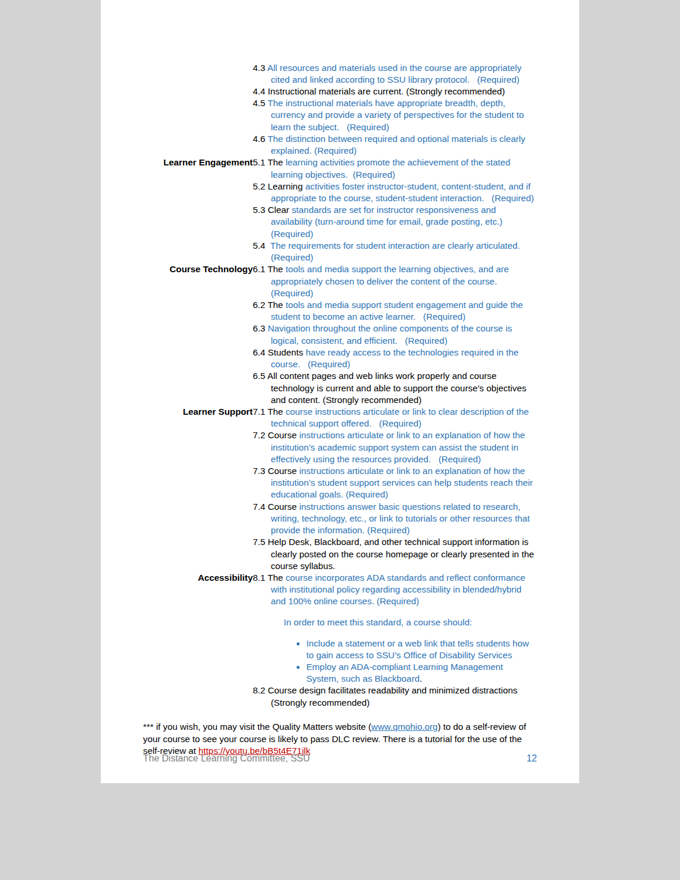| | 4.3 All resources and materials used in the course are appropriately cited and linked according to SSU library protocol. (Required) 4.4 Instructional materials are current. (Strongly recommended) 4.5 The instructional materials have appropriate breadth, depth, currency and provide a variety of perspectives for the student to learn the subject. (Required) 4.6 The distinction between required and optional materials is clearly explained. (Required) |
| Learner Engagement | 5.1 The learning activities promote the achievement of the stated learning objectives. (Required) 5.2 Learning activities foster instructor-student, content-student, and if appropriate to the course, student-student interaction. (Required) 5.3 Clear standards are set for instructor responsiveness and availability (turn-around time for email, grade posting, etc.) (Required) 5.4 The requirements for student interaction are clearly articulated. (Required) |
| Course Technology | 6.1 The tools and media support the learning objectives, and are appropriately chosen to deliver the content of the course. (Required) 6.2 The tools and media support student engagement and guide the student to become an active learner. (Required) 6.3 Navigation throughout the online components of the course is logical, consistent, and efficient. (Required) 6.4 Students have ready access to the technologies required in the course. (Required) 6.5 All content pages and web links work properly and course technology is current and able to support the course’s objectives and content. (Strongly recommended) |
| Learner Support | 7.1 The course instructions articulate or link to clear description of the technical support offered. (Required) 7.2 Course instructions articulate or link to an explanation of how the institution’s academic support system can assist the student in effectively using the resources provided. (Required) 7.3 Course instructions articulate or link to an explanation of how the institution’s student support services can help students reach their educational goals. (Required) 7.4 Course instructions answer basic questions related to research, writing, technology, etc., or link to tutorials or other resources that provide the information. (Required) 7.5 Help Desk, Blackboard, and other technical support information is clearly posted on the course homepage or clearly presented in the course syllabus. |
| Accessibility | 8.1 The course incorporates ADA standards and reflect conformance with institutional policy regarding accessibility in blended/hybrid and 100% online courses. (Required) In order to meet this standard, a course should: Include a statement or a web link that tells students how to gain access to SSU’s Office of Disability Services Employ an ADA-compliant Learning Management System, such as Blackboard . 8.2 Course design facilitates readability and minimized distractions (Strongly recommended) |
*** if you wish, you may visit the Quality Matters website (www.qmohio.org) to do a self-review of your course to see your course is likely to pass DLC review. There is a tutorial for the use of the self-review at https://youtu.be/bB5t4E71jlk
The Distance Learning Committee, SSU 12